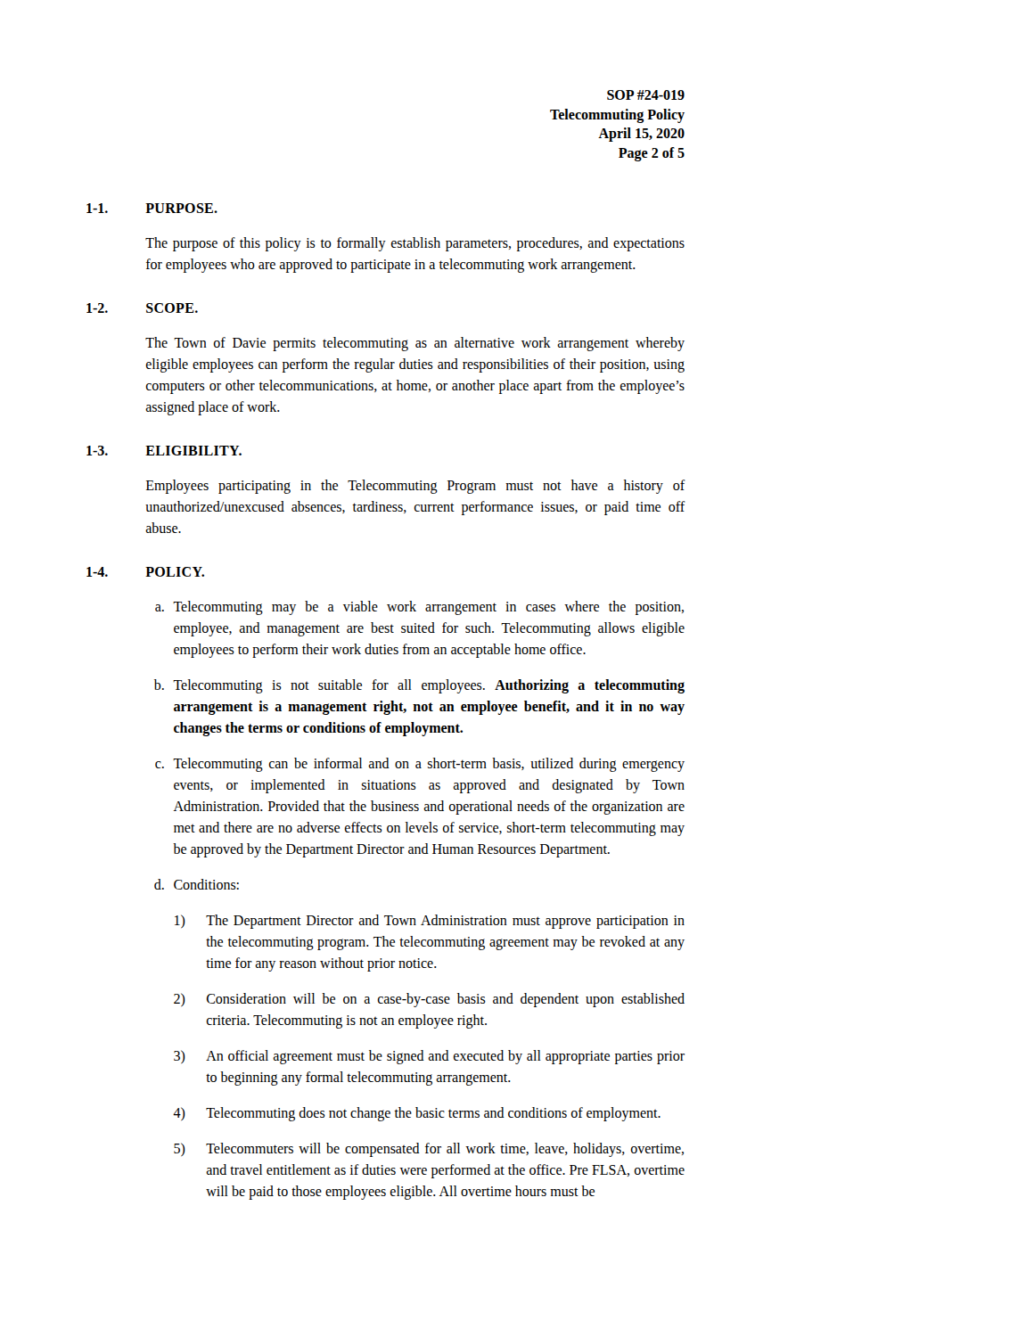SOP #24-019
Telecommuting Policy
April 15, 2020
Page 2 of 5
1-1. PURPOSE.
The purpose of this policy is to formally establish parameters, procedures, and expectations for employees who are approved to participate in a telecommuting work arrangement.
1-2. SCOPE.
The Town of Davie permits telecommuting as an alternative work arrangement whereby eligible employees can perform the regular duties and responsibilities of their position, using computers or other telecommunications, at home, or another place apart from the employee’s assigned place of work.
1-3. ELIGIBILITY.
Employees participating in the Telecommuting Program must not have a history of unauthorized/unexcused absences, tardiness, current performance issues, or paid time off abuse.
1-4. POLICY.
Telecommuting may be a viable work arrangement in cases where the position, employee, and management are best suited for such. Telecommuting allows eligible employees to perform their work duties from an acceptable home office.
Telecommuting is not suitable for all employees. Authorizing a telecommuting arrangement is a management right, not an employee benefit, and it in no way changes the terms or conditions of employment.
Telecommuting can be informal and on a short-term basis, utilized during emergency events, or implemented in situations as approved and designated by Town Administration. Provided that the business and operational needs of the organization are met and there are no adverse effects on levels of service, short-term telecommuting may be approved by the Department Director and Human Resources Department.
Conditions:
The Department Director and Town Administration must approve participation in the telecommuting program. The telecommuting agreement may be revoked at any time for any reason without prior notice.
Consideration will be on a case-by-case basis and dependent upon established criteria. Telecommuting is not an employee right.
An official agreement must be signed and executed by all appropriate parties prior to beginning any formal telecommuting arrangement.
Telecommuting does not change the basic terms and conditions of employment.
Telecommuters will be compensated for all work time, leave, holidays, overtime, and travel entitlement as if duties were performed at the office. Pre FLSA, overtime will be paid to those employees eligible. All overtime hours must be